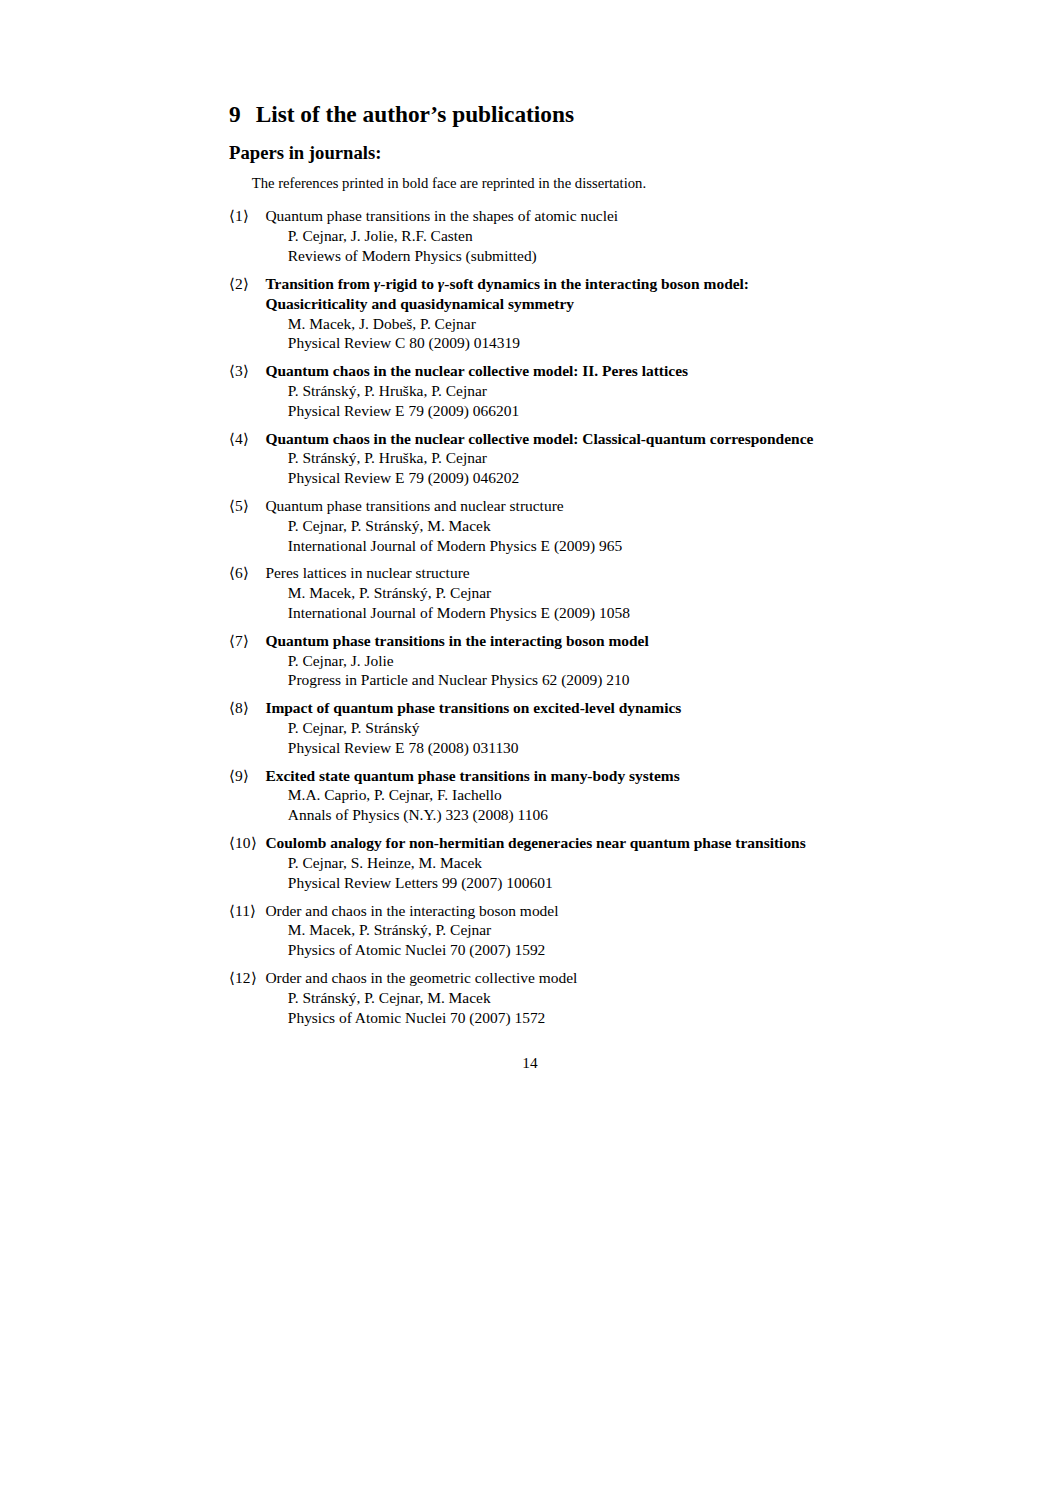9 List of the author’s publications
Papers in journals:
The references printed in bold face are reprinted in the dissertation.
⟨1⟩ Quantum phase transitions in the shapes of atomic nuclei P. Cejnar, J. Jolie, R.F. Casten Reviews of Modern Physics (submitted)
⟨2⟩ Transition from γ-rigid to γ-soft dynamics in the interacting boson model: Quasicriticality and quasidynamical symmetry M. Macek, J. Dobeš, P. Cejnar Physical Review C 80 (2009) 014319
⟨3⟩ Quantum chaos in the nuclear collective model: II. Peres lattices P. Stránský, P. Hruška, P. Cejnar Physical Review E 79 (2009) 066201
⟨4⟩ Quantum chaos in the nuclear collective model: Classical-quantum correspondence P. Stránský, P. Hruška, P. Cejnar Physical Review E 79 (2009) 046202
⟨5⟩ Quantum phase transitions and nuclear structure P. Cejnar, P. Stránský, M. Macek International Journal of Modern Physics E (2009) 965
⟨6⟩ Peres lattices in nuclear structure M. Macek, P. Stránský, P. Cejnar International Journal of Modern Physics E (2009) 1058
⟨7⟩ Quantum phase transitions in the interacting boson model P. Cejnar, J. Jolie Progress in Particle and Nuclear Physics 62 (2009) 210
⟨8⟩ Impact of quantum phase transitions on excited-level dynamics P. Cejnar, P. Stránský Physical Review E 78 (2008) 031130
⟨9⟩ Excited state quantum phase transitions in many-body systems M.A. Caprio, P. Cejnar, F. Iachello Annals of Physics (N.Y.) 323 (2008) 1106
⟨10⟩ Coulomb analogy for non-hermitian degeneracies near quantum phase transitions P. Cejnar, S. Heinze, M. Macek Physical Review Letters 99 (2007) 100601
⟨11⟩ Order and chaos in the interacting boson model M. Macek, P. Stránský, P. Cejnar Physics of Atomic Nuclei 70 (2007) 1592
⟨12⟩ Order and chaos in the geometric collective model P. Stránský, P. Cejnar, M. Macek Physics of Atomic Nuclei 70 (2007) 1572
14